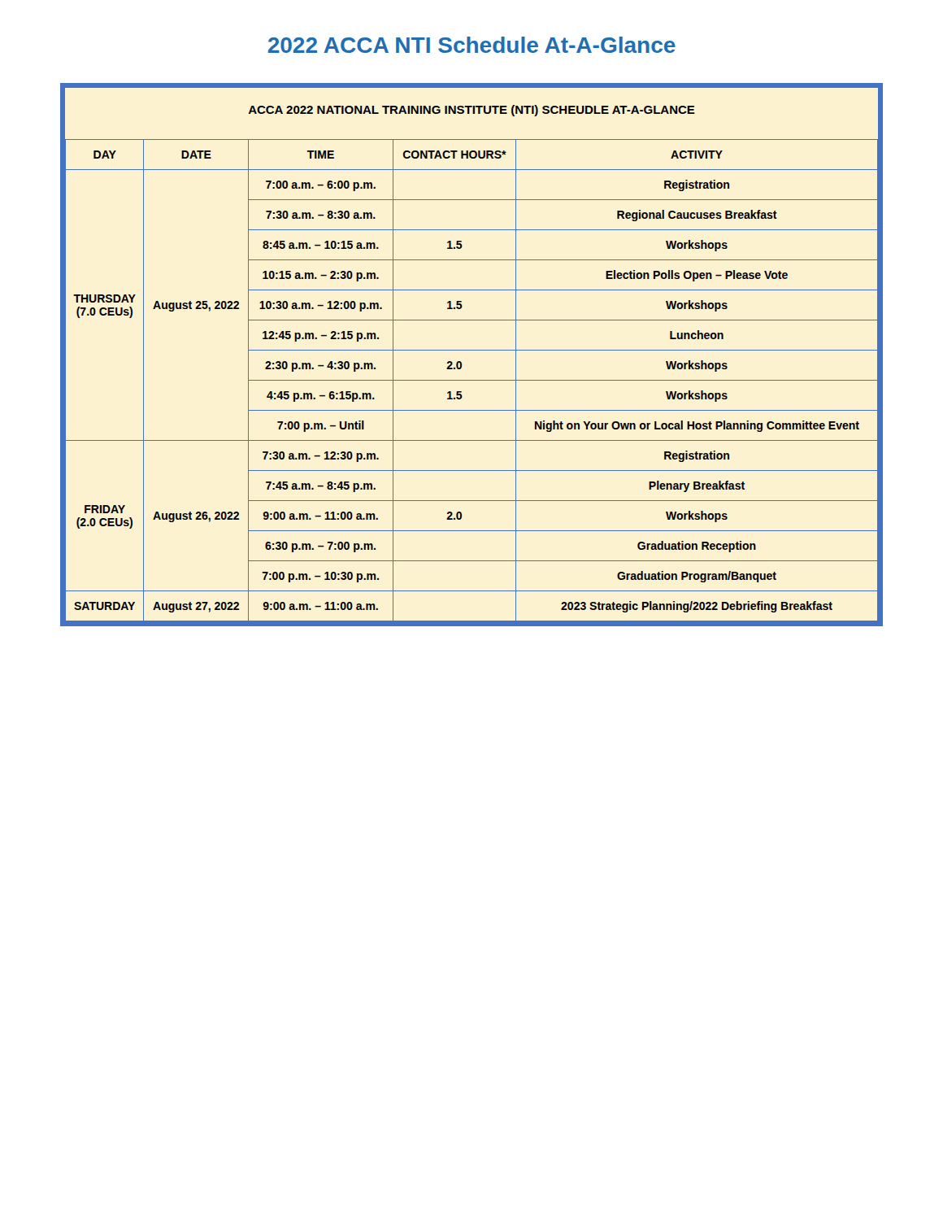2022 ACCA NTI Schedule At-A-Glance
ACCA 2022 NATIONAL TRAINING INSTITUTE (NTI) SCHEUDLE AT-A-GLANCE
| DAY | DATE | TIME | CONTACT HOURS* | ACTIVITY |
| --- | --- | --- | --- | --- |
| THURSDAY (7.0 CEUs) | August 25, 2022 | 7:00 a.m. – 6:00 p.m. | | Registration |
| 7:30 a.m. – 8:30 a.m. | | Regional Caucuses Breakfast |
| 8:45 a.m. – 10:15 a.m. | 1.5 | Workshops |
| 10:15 a.m. – 2:30 p.m. | | Election Polls Open – Please Vote |
| 10:30 a.m. – 12:00 p.m. | 1.5 | Workshops |
| 12:45 p.m. – 2:15 p.m. | | Luncheon |
| 2:30 p.m. – 4:30 p.m. | 2.0 | Workshops |
| 4:45 p.m. – 6:15p.m. | 1.5 | Workshops |
| 7:00 p.m. – Until | | Night on Your Own or Local Host Planning Committee Event |
| FRIDAY (2.0 CEUs) | August 26, 2022 | 7:30 a.m. – 12:30 p.m. | | Registration |
| 7:45 a.m. – 8:45 p.m. | | Plenary Breakfast |
| 9:00 a.m. – 11:00 a.m. | 2.0 | Workshops |
| 6:30 p.m. – 7:00 p.m. | | Graduation Reception |
| 7:00 p.m. – 10:30 p.m. | | Graduation Program/Banquet |
| SATURDAY | August 27, 2022 | 9:00 a.m. – 11:00 a.m. | | 2023 Strategic Planning/2022 Debriefing Breakfast |